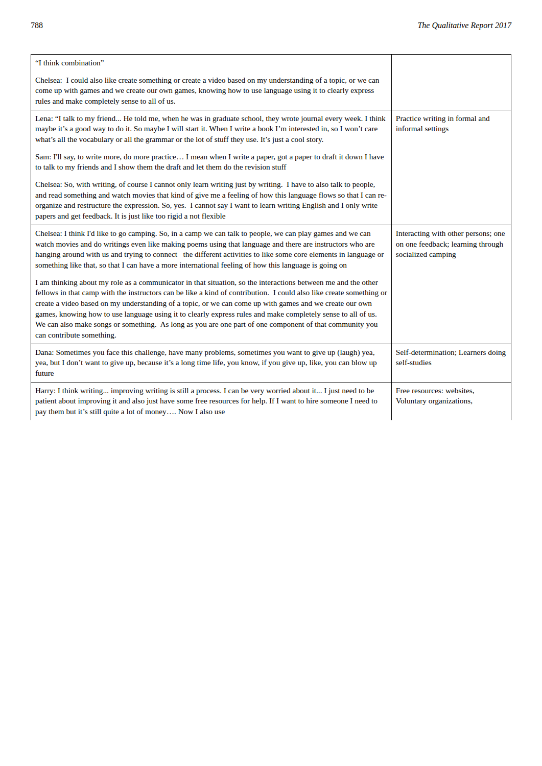788 The Qualitative Report 2017
| “I think combination” Chelsea: I could also like create something or create a video based on my understanding of a topic, or we can come up with games and we create our own games, knowing how to use language using it to clearly express rules and make completely sense to all of us. | |
| Lena: “I talk to my friend... He told me, when he was in graduate school, they wrote journal every week. I think maybe it’s a good way to do it. So maybe I will start it. When I write a book I’m interested in, so I won’t care what’s all the vocabulary or all the grammar or the lot of stuff they use. It’s just a cool story. Sam: I'll say, to write more, do more practice… I mean when I write a paper, got a paper to draft it down I have to talk to my friends and I show them the draft and let them do the revision stuff Chelsea: So, with writing, of course I cannot only learn writing just by writing. I have to also talk to people, and read something and watch movies that kind of give me a feeling of how this language flows so that I can re-organize and restructure the expression. So, yes. I cannot say I want to learn writing English and I only write papers and get feedback. It is just like too rigid a not flexible | Practice writing in formal and informal settings |
| Chelsea: I think I'd like to go camping. So, in a camp we can talk to people, we can play games and we can watch movies and do writings even like making poems using that language and there are instructors who are hanging around with us and trying to connect the different activities to like some core elements in language or something like that, so that I can have a more international feeling of how this language is going on I am thinking about my role as a communicator in that situation, so the interactions between me and the other fellows in that camp with the instructors can be like a kind of contribution. I could also like create something or create a video based on my understanding of a topic, or we can come up with games and we create our own games, knowing how to use language using it to clearly express rules and make completely sense to all of us. We can also make songs or something. As long as you are one part of one component of that community you can contribute something. | Interacting with other persons; one on one feedback; learning through socialized camping |
| Dana: Sometimes you face this challenge, have many problems, sometimes you want to give up (laugh) yea, yea, but I don’t want to give up, because it’s a long time life, you know, if you give up, like, you can blow up future | Self-determination; Learners doing self-studies |
| Harry: I think writing... improving writing is still a process. I can be very worried about it... I just need to be patient about improving it and also just have some free resources for help. If I want to hire someone I need to pay them but it’s still quite a lot of money…. Now I also use | Free resources: websites, Voluntary organizations, |